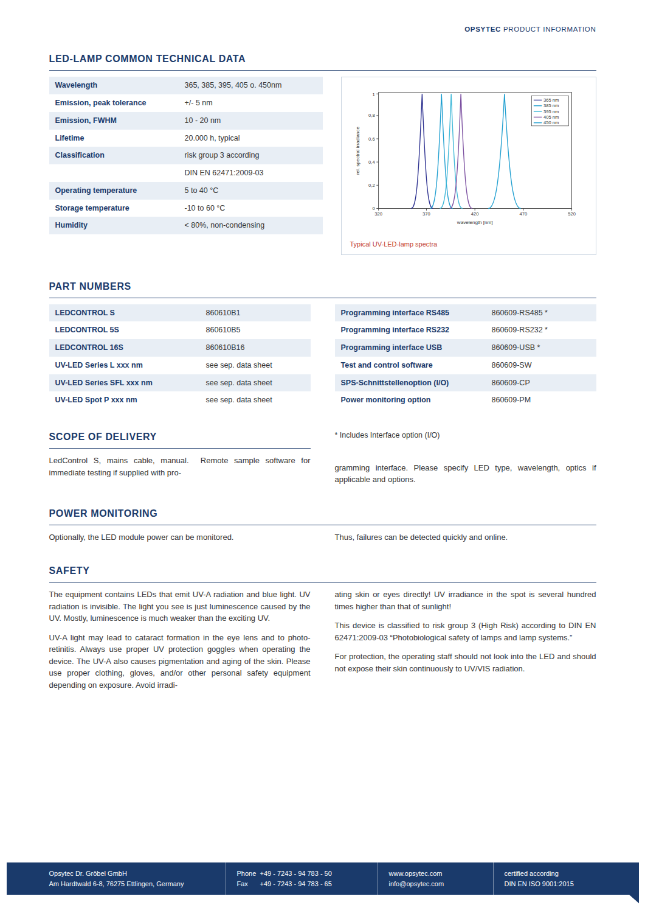OPSYTEC PRODUCT INFORMATION
LED-Lamp common technical data
| Wavelength | 365, 385, 395, 405 o. 450nm |
| Emission, peak tolerance | +/- 5 nm |
| Emission, FWHM | 10 - 20 nm |
| Lifetime | 20.000 h, typical |
| Classification | risk group 3 according |
| | DIN EN 62471:2009-03 |
| Operating temperature | 5 to 40 °C |
| Storage temperature | -10 to 60 °C |
| Humidity | < 80%, non-condensing |
0 0,2 0,4 0,6 0,8 1 320 370 420 470 520 wavelength [nm] rel. spectral irradiance 365 nm 385 nm 395 nm 405 nm 450 nm
Typical UV-LED-lamp spectra
Part numbers
| LEDCONTROL S | 860610B1 |
| LEDCONTROL 5S | 860610B5 |
| LEDCONTROL 16S | 860610B16 |
| UV-LED Series L xxx nm | see sep. data sheet |
| UV-LED Series SFL xxx nm | see sep. data sheet |
| UV-LED Spot P xxx nm | see sep. data sheet |
| Programming interface RS485 | 860609-RS485 * |
| Programming interface RS232 | 860609-RS232 * |
| Programming interface USB | 860609-USB * |
| Test and control software | 860609-SW |
| SPS-Schnittstellenoption (I/O) | 860609-CP |
| Power monitoring option | 860609-PM |
Scope of delivery
LedControl S, mains cable, manual. Remote sample software for immediate testing if supplied with pro-
* Includes Interface option (I/O)
gramming interface. Please specify LED type, wavelength, optics if applicable and options.
Power monitoring
Optionally, the LED module power can be monitored.
Thus, failures can be detected quickly and online.
Safety
The equipment contains LEDs that emit UV-A radiation and blue light. UV radiation is invisible. The light you see is just luminescence caused by the UV. Mostly, luminescence is much weaker than the exciting UV.
UV-A light may lead to cataract formation in the eye lens and to photo-retinitis. Always use proper UV protection goggles when operating the device. The UV-A also causes pigmentation and aging of the skin. Please use proper clothing, gloves, and/or other personal safety equipment depending on exposure. Avoid irradi-
ating skin or eyes directly! UV irradiance in the spot is several hundred times higher than that of sunlight!
This device is classified to risk group 3 (High Risk) according to DIN EN 62471:2009-03 “Photobiological safety of lamps and lamp systems.”
For protection, the operating staff should not look into the LED and should not expose their skin continuously to UV/VIS radiation.
Opsytec Dr. Gröbel GmbH
Am Hardtwald 6-8, 76275 Ettlingen, Germany
Phone+49 - 7243 - 94 783 - 50
Fax+49 - 7243 - 94 783 - 65
www.opsytec.com
info@opsytec.com
certified according
DIN EN ISO 9001:2015